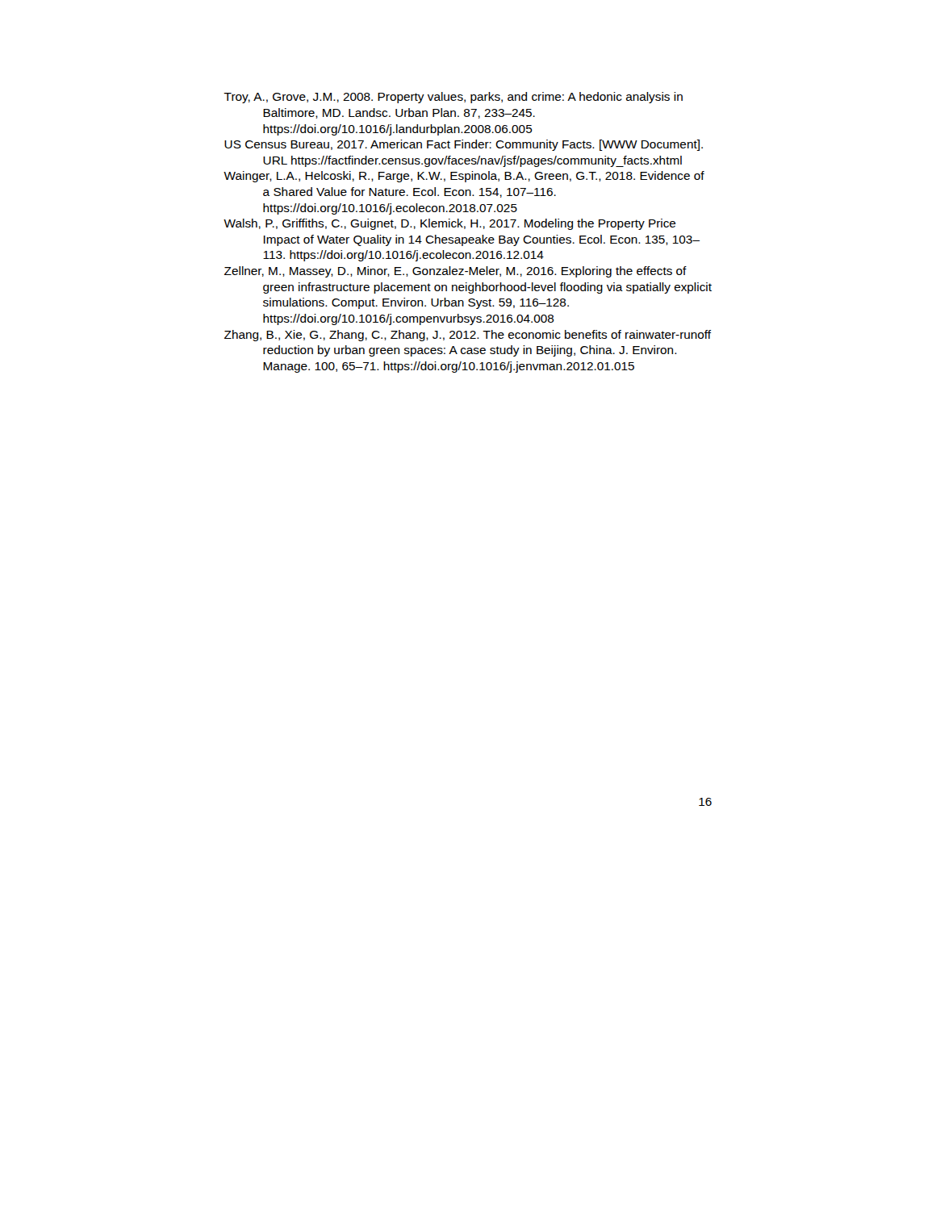Troy, A., Grove, J.M., 2008. Property values, parks, and crime: A hedonic analysis in Baltimore, MD. Landsc. Urban Plan. 87, 233–245. https://doi.org/10.1016/j.landurbplan.2008.06.005
US Census Bureau, 2017. American Fact Finder: Community Facts. [WWW Document]. URL https://factfinder.census.gov/faces/nav/jsf/pages/community_facts.xhtml
Wainger, L.A., Helcoski, R., Farge, K.W., Espinola, B.A., Green, G.T., 2018. Evidence of a Shared Value for Nature. Ecol. Econ. 154, 107–116. https://doi.org/10.1016/j.ecolecon.2018.07.025
Walsh, P., Griffiths, C., Guignet, D., Klemick, H., 2017. Modeling the Property Price Impact of Water Quality in 14 Chesapeake Bay Counties. Ecol. Econ. 135, 103–113. https://doi.org/10.1016/j.ecolecon.2016.12.014
Zellner, M., Massey, D., Minor, E., Gonzalez-Meler, M., 2016. Exploring the effects of green infrastructure placement on neighborhood-level flooding via spatially explicit simulations. Comput. Environ. Urban Syst. 59, 116–128. https://doi.org/10.1016/j.compenvurbsys.2016.04.008
Zhang, B., Xie, G., Zhang, C., Zhang, J., 2012. The economic benefits of rainwater-runoff reduction by urban green spaces: A case study in Beijing, China. J. Environ. Manage. 100, 65–71. https://doi.org/10.1016/j.jenvman.2012.01.015
16